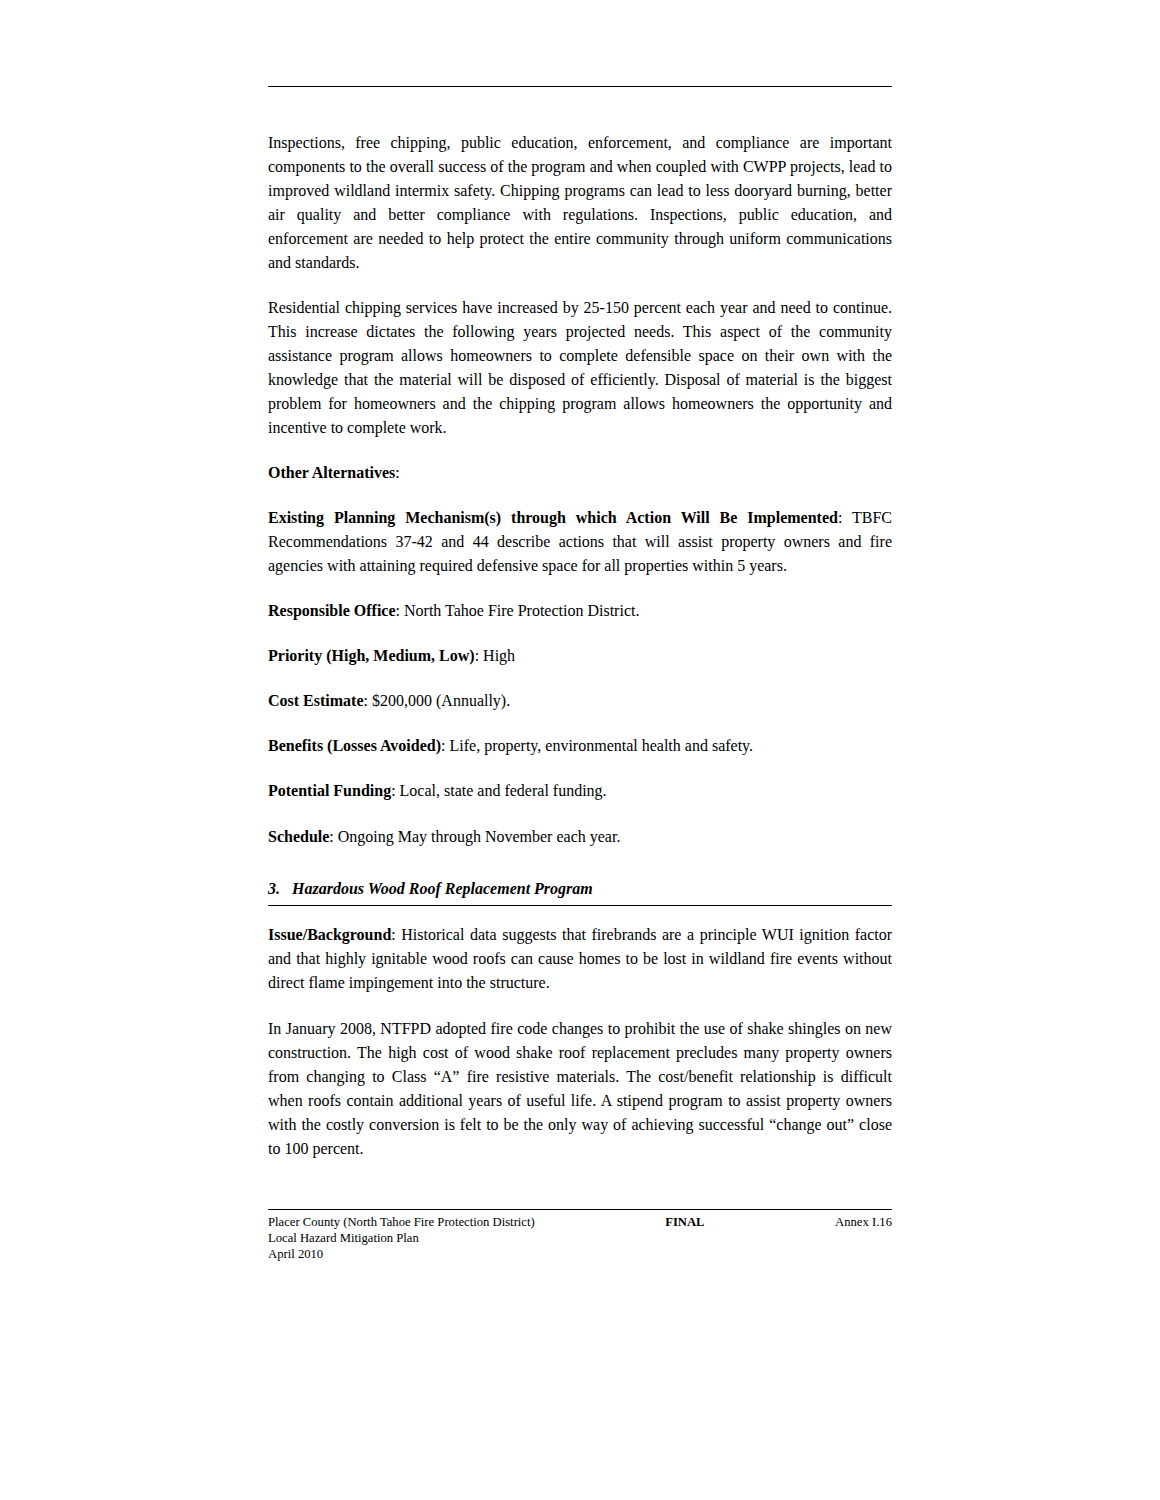Inspections, free chipping, public education, enforcement, and compliance are important components to the overall success of the program and when coupled with CWPP projects, lead to improved wildland intermix safety. Chipping programs can lead to less dooryard burning, better air quality and better compliance with regulations. Inspections, public education, and enforcement are needed to help protect the entire community through uniform communications and standards.
Residential chipping services have increased by 25-150 percent each year and need to continue. This increase dictates the following years projected needs. This aspect of the community assistance program allows homeowners to complete defensible space on their own with the knowledge that the material will be disposed of efficiently. Disposal of material is the biggest problem for homeowners and the chipping program allows homeowners the opportunity and incentive to complete work.
Other Alternatives:
Existing Planning Mechanism(s) through which Action Will Be Implemented: TBFC Recommendations 37-42 and 44 describe actions that will assist property owners and fire agencies with attaining required defensive space for all properties within 5 years.
Responsible Office: North Tahoe Fire Protection District.
Priority (High, Medium, Low): High
Cost Estimate: $200,000 (Annually).
Benefits (Losses Avoided): Life, property, environmental health and safety.
Potential Funding: Local, state and federal funding.
Schedule: Ongoing May through November each year.
3. Hazardous Wood Roof Replacement Program
Issue/Background: Historical data suggests that firebrands are a principle WUI ignition factor and that highly ignitable wood roofs can cause homes to be lost in wildland fire events without direct flame impingement into the structure.
In January 2008, NTFPD adopted fire code changes to prohibit the use of shake shingles on new construction. The high cost of wood shake roof replacement precludes many property owners from changing to Class “A” fire resistive materials. The cost/benefit relationship is difficult when roofs contain additional years of useful life. A stipend program to assist property owners with the costly conversion is felt to be the only way of achieving successful “change out” close to 100 percent.
Placer County (North Tahoe Fire Protection District) Local Hazard Mitigation Plan April 2010
FINAL
Annex I.16